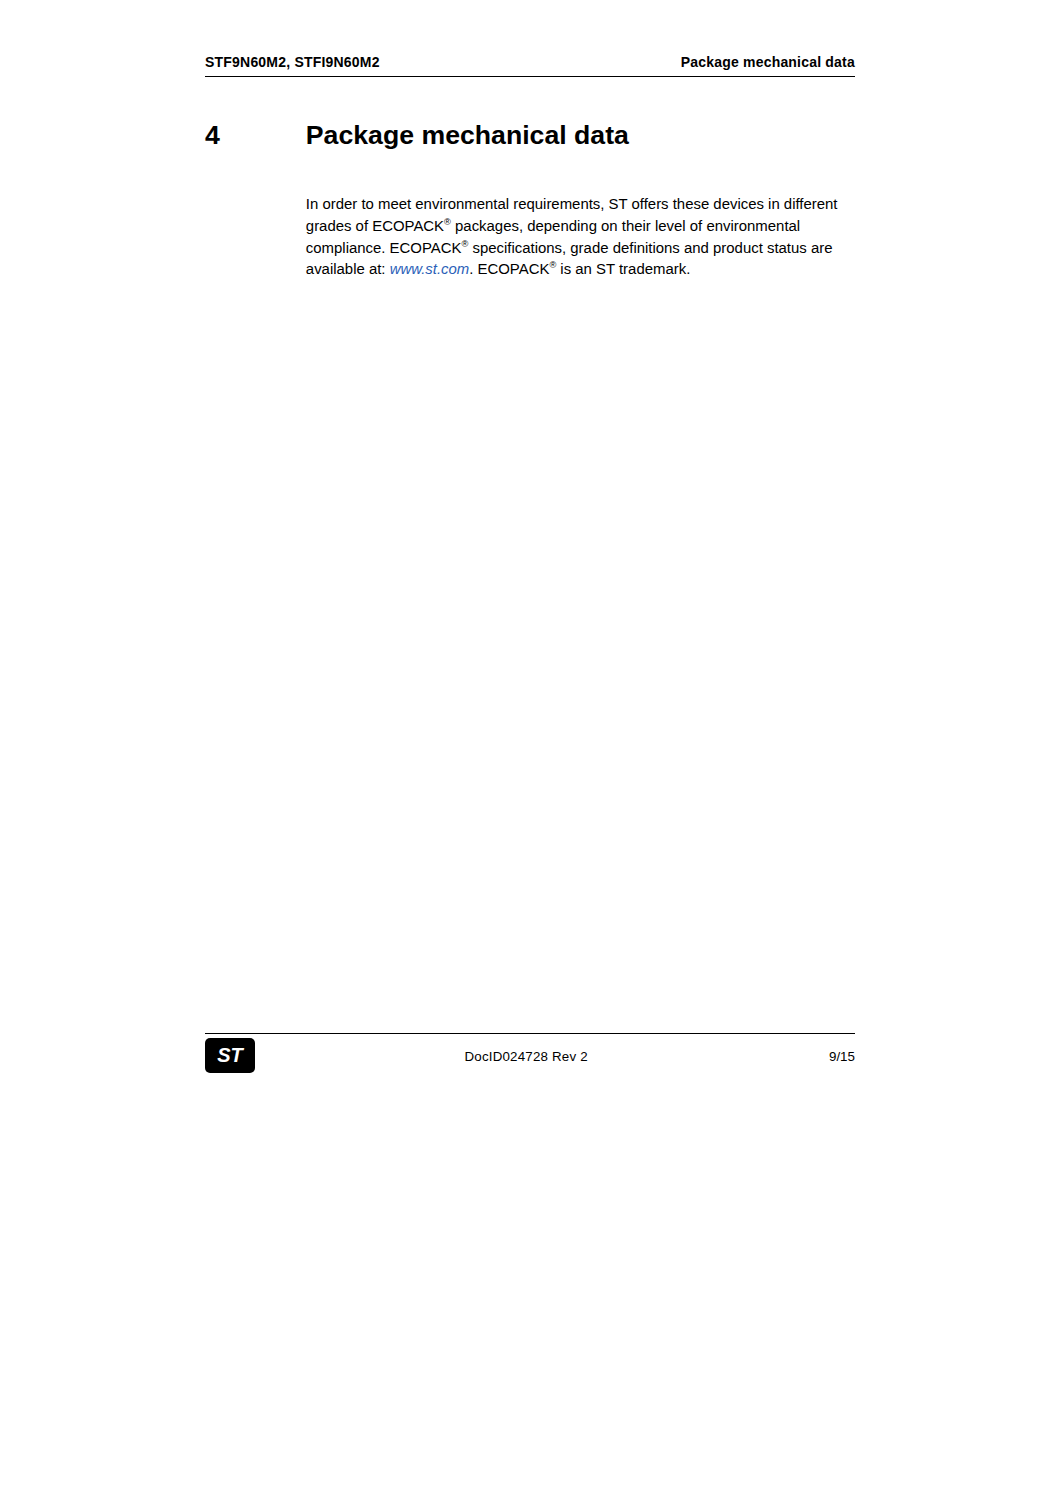STF9N60M2, STFI9N60M2
Package mechanical data
4 Package mechanical data
In order to meet environmental requirements, ST offers these devices in different grades of ECOPACK® packages, depending on their level of environmental compliance. ECOPACK® specifications, grade definitions and product status are available at: www.st.com. ECOPACK® is an ST trademark.
ST
DocID024728 Rev 2
9/15